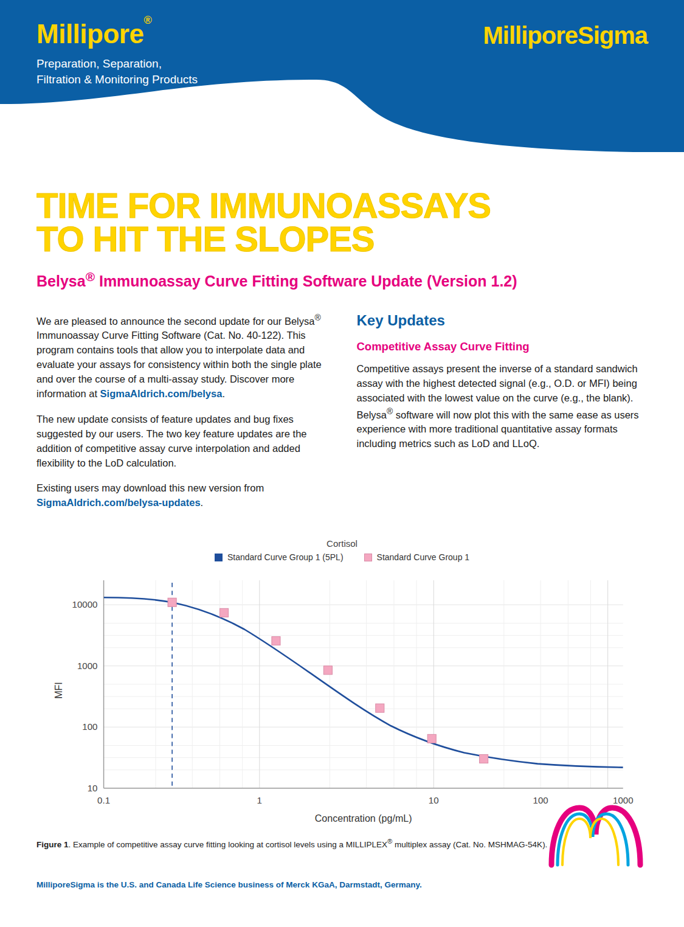Millipore®
Preparation, Separation,
Filtration & Monitoring Products
MilliporeSigma
Time for Immunoassays
to Hit the Slopes
Belysa® Immunoassay Curve Fitting Software Update (Version 1.2)
We are pleased to announce the second update for our Belysa® Immunoassay Curve Fitting Software (Cat. No. 40-122). This program contains tools that allow you to interpolate data and evaluate your assays for consistency within both the single plate and over the course of a multi-assay study. Discover more information at SigmaAldrich.com/belysa.
The new update consists of feature updates and bug fixes suggested by our users. The two key feature updates are the addition of competitive assay curve interpolation and added flexibility to the LoD calculation.
Existing users may download this new version from SigmaAldrich.com/belysa-updates.
Key Updates
Competitive Assay Curve Fitting
Competitive assays present the inverse of a standard sandwich assay with the highest detected signal (e.g., O.D. or MFI) being associated with the lowest value on the curve (e.g., the blank). Belysa® software will now plot this with the same ease as users experience with more traditional quantitative assay formats including metrics such as LoD and LLoQ.
Cortisol
Standard Curve Group 1 (5PL)
Standard Curve Group 1
10000 1000 100 10 MFI 0.1 1 10 100 1000 Concentration (pg/mL)
Figure 1. Example of competitive assay curve fitting looking at cortisol levels using a MILLIPLEX® multiplex assay (Cat. No. MSHMAG-54K).
MilliporeSigma is the U.S. and Canada Life Science business of Merck KGaA, Darmstadt, Germany.